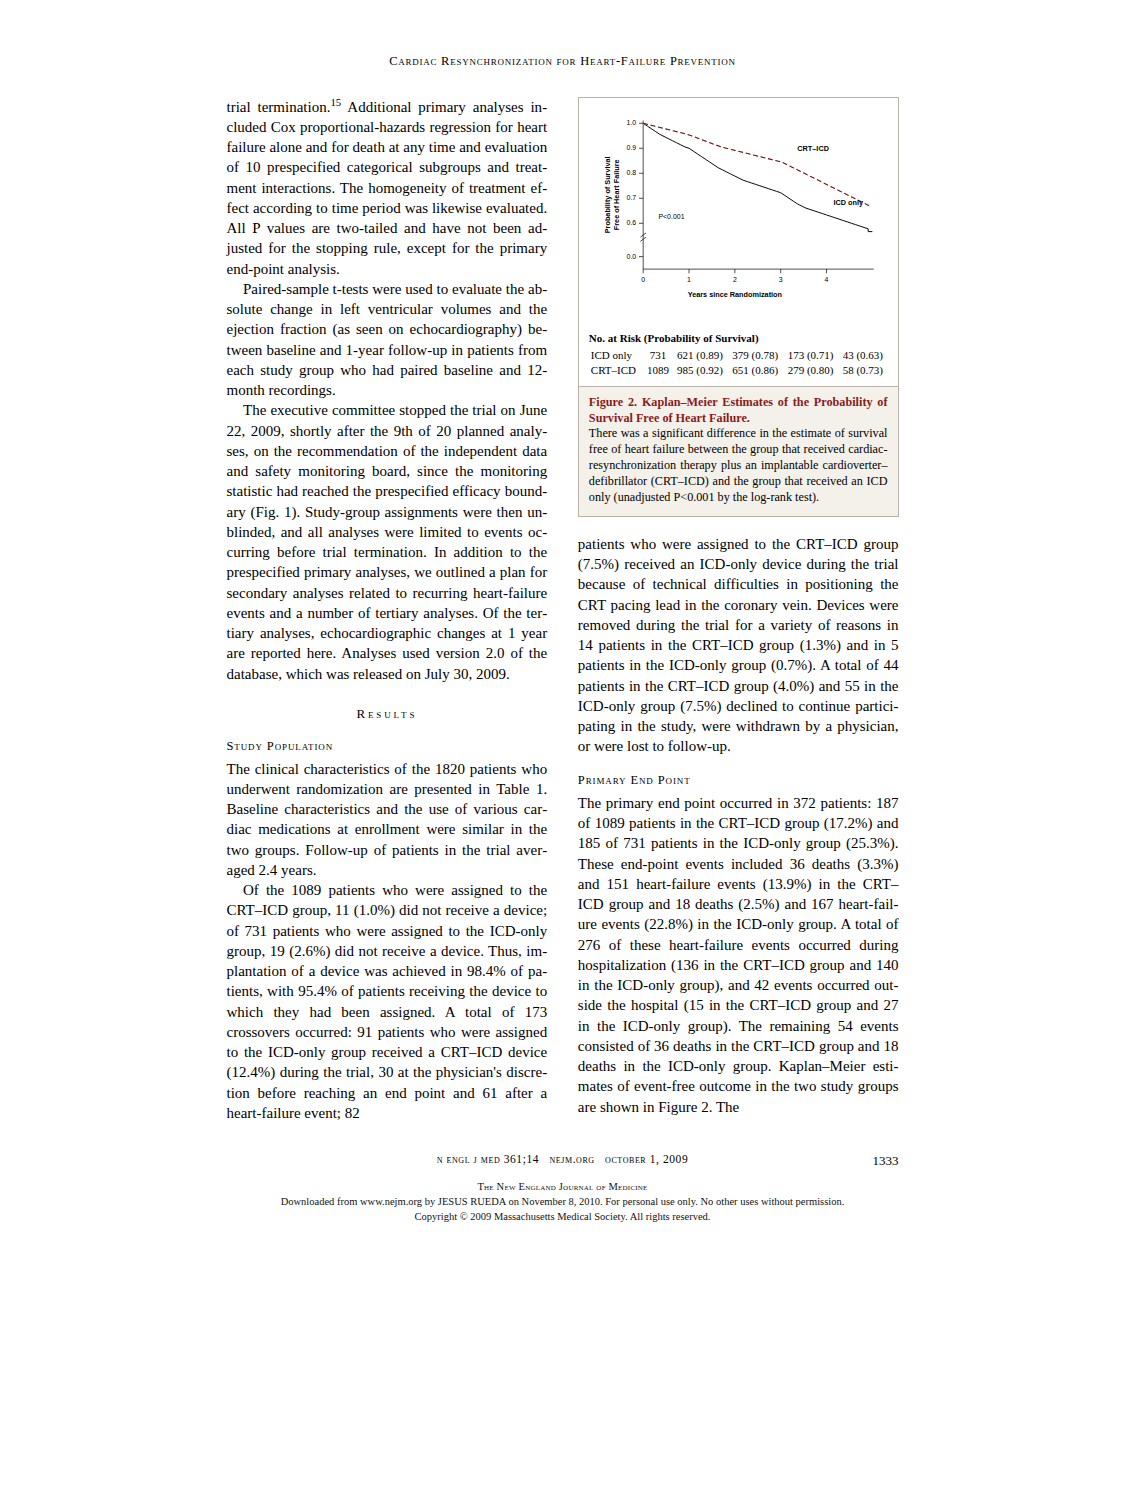Cardiac Resynchronization for Heart-Failure Prevention
trial termination.15 Additional primary analyses included Cox proportional-hazards regression for heart failure alone and for death at any time and evaluation of 10 prespecified categorical subgroups and treatment interactions. The homogeneity of treatment effect according to time period was likewise evaluated. All P values are two-tailed and have not been adjusted for the stopping rule, except for the primary end-point analysis.
Paired-sample t-tests were used to evaluate the absolute change in left ventricular volumes and the ejection fraction (as seen on echocardiography) between baseline and 1-year follow-up in patients from each study group who had paired baseline and 12-month recordings.
The executive committee stopped the trial on June 22, 2009, shortly after the 9th of 20 planned analyses, on the recommendation of the independent data and safety monitoring board, since the monitoring statistic had reached the prespecified efficacy boundary (Fig. 1). Study-group assignments were then unblinded, and all analyses were limited to events occurring before trial termination. In addition to the prespecified primary analyses, we outlined a plan for secondary analyses related to recurring heart-failure events and a number of tertiary analyses. Of the tertiary analyses, echocardiographic changes at 1 year are reported here. Analyses used version 2.0 of the database, which was released on July 30, 2009.
Results
Study Population
The clinical characteristics of the 1820 patients who underwent randomization are presented in Table 1. Baseline characteristics and the use of various cardiac medications at enrollment were similar in the two groups. Follow-up of patients in the trial averaged 2.4 years.
Of the 1089 patients who were assigned to the CRT–ICD group, 11 (1.0%) did not receive a device; of 731 patients who were assigned to the ICD-only group, 19 (2.6%) did not receive a device. Thus, implantation of a device was achieved in 98.4% of patients, with 95.4% of patients receiving the device to which they had been assigned. A total of 173 crossovers occurred: 91 patients who were assigned to the ICD-only group received a CRT–ICD device (12.4%) during the trial, 30 at the physician's discretion before reaching an end point and 61 after a heart-failure event; 82
1.0 0.9 0.8 0.7 0.6 0.0 0 1 2 3 4 Years since Randomization Probability of Survival Free of Heart Failure P<0.001 CRT–ICD ICD only
No. at Risk (Probability of Survival)
| ICD only | 731 | 621 (0.89) | 379 (0.78) | 173 (0.71) | 43 (0.63) |
| CRT–ICD | 1089 | 985 (0.92) | 651 (0.86) | 279 (0.80) | 58 (0.73) |
Figure 2. Kaplan–Meier Estimates of the Probability of Survival Free of Heart Failure.
There was a significant difference in the estimate of survival free of heart failure between the group that received cardiac-resynchronization therapy plus an implantable cardioverter–defibrillator (CRT–ICD) and the group that received an ICD only (unadjusted P<0.001 by the log-rank test).
patients who were assigned to the CRT–ICD group (7.5%) received an ICD-only device during the trial because of technical difficulties in positioning the CRT pacing lead in the coronary vein. Devices were removed during the trial for a variety of reasons in 14 patients in the CRT–ICD group (1.3%) and in 5 patients in the ICD-only group (0.7%). A total of 44 patients in the CRT–ICD group (4.0%) and 55 in the ICD-only group (7.5%) declined to continue participating in the study, were withdrawn by a physician, or were lost to follow-up.
Primary End Point
The primary end point occurred in 372 patients: 187 of 1089 patients in the CRT–ICD group (17.2%) and 185 of 731 patients in the ICD-only group (25.3%). These end-point events included 36 deaths (3.3%) and 151 heart-failure events (13.9%) in the CRT–ICD group and 18 deaths (2.5%) and 167 heart-failure events (22.8%) in the ICD-only group. A total of 276 of these heart-failure events occurred during hospitalization (136 in the CRT–ICD group and 140 in the ICD-only group), and 42 events occurred outside the hospital (15 in the CRT–ICD group and 27 in the ICD-only group). The remaining 54 events consisted of 36 deaths in the CRT–ICD group and 18 deaths in the ICD-only group. Kaplan–Meier estimates of event-free outcome in the two study groups are shown in Figure 2. The
n engl j med 361;14 nejm.org october 1, 2009 1333
The New England Journal of Medicine
Downloaded from www.nejm.org by JESUS RUEDA on November 8, 2010. For personal use only. No other uses without permission.
Copyright © 2009 Massachusetts Medical Society. All rights reserved.